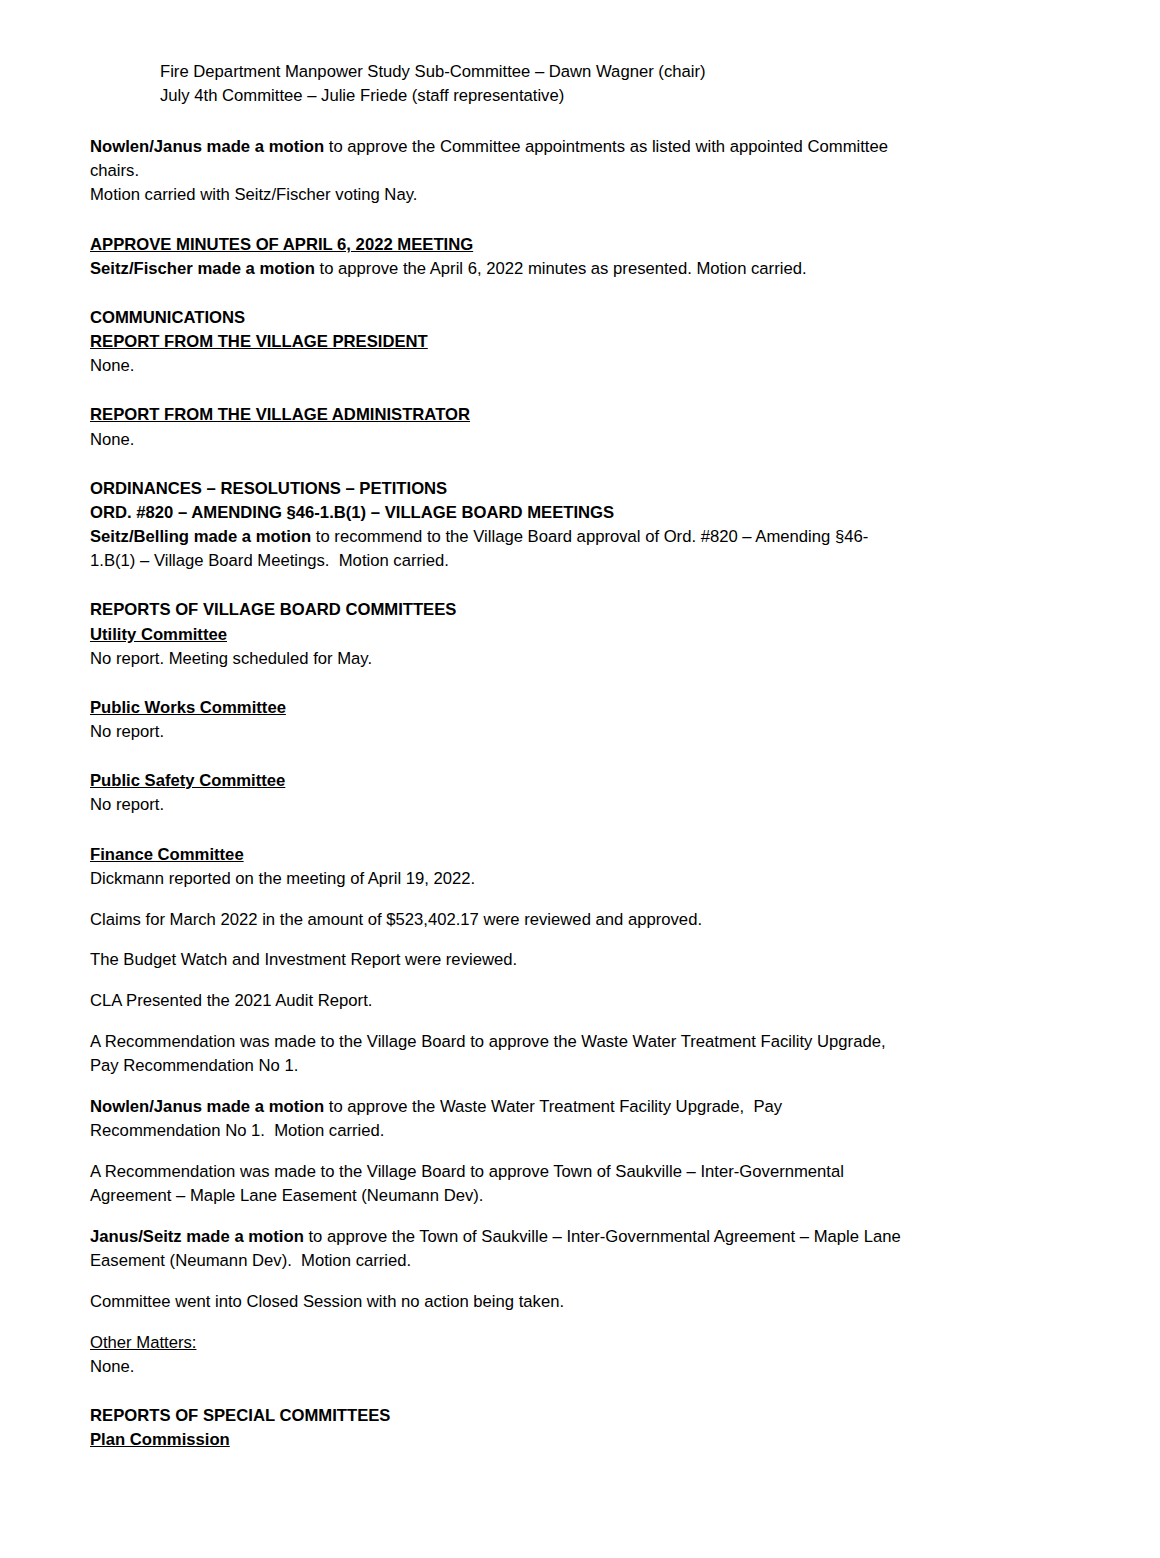Fire Department Manpower Study Sub-Committee – Dawn Wagner (chair)
July 4th Committee – Julie Friede (staff representative)
Nowlen/Janus made a motion to approve the Committee appointments as listed with appointed Committee chairs.
Motion carried with Seitz/Fischer voting Nay.
APPROVE MINUTES OF APRIL 6, 2022 MEETING
Seitz/Fischer made a motion to approve the April 6, 2022 minutes as presented. Motion carried.
COMMUNICATIONS
REPORT FROM THE VILLAGE PRESIDENT
None.
REPORT FROM THE VILLAGE ADMINISTRATOR
None.
ORDINANCES – RESOLUTIONS – PETITIONS
ORD. #820 – AMENDING §46-1.B(1) – VILLAGE BOARD MEETINGS
Seitz/Belling made a motion to recommend to the Village Board approval of Ord. #820 – Amending §46-1.B(1) – Village Board Meetings. Motion carried.
REPORTS OF VILLAGE BOARD COMMITTEES
Utility Committee
No report. Meeting scheduled for May.
Public Works Committee
No report.
Public Safety Committee
No report.
Finance Committee
Dickmann reported on the meeting of April 19, 2022.
Claims for March 2022 in the amount of $523,402.17 were reviewed and approved.
The Budget Watch and Investment Report were reviewed.
CLA Presented the 2021 Audit Report.
A Recommendation was made to the Village Board to approve the Waste Water Treatment Facility Upgrade, Pay Recommendation No 1.
Nowlen/Janus made a motion to approve the Waste Water Treatment Facility Upgrade, Pay Recommendation No 1. Motion carried.
A Recommendation was made to the Village Board to approve Town of Saukville – Inter-Governmental Agreement – Maple Lane Easement (Neumann Dev).
Janus/Seitz made a motion to approve the Town of Saukville – Inter-Governmental Agreement – Maple Lane Easement (Neumann Dev). Motion carried.
Committee went into Closed Session with no action being taken.
Other Matters:
None.
REPORTS OF SPECIAL COMMITTEES
Plan Commission